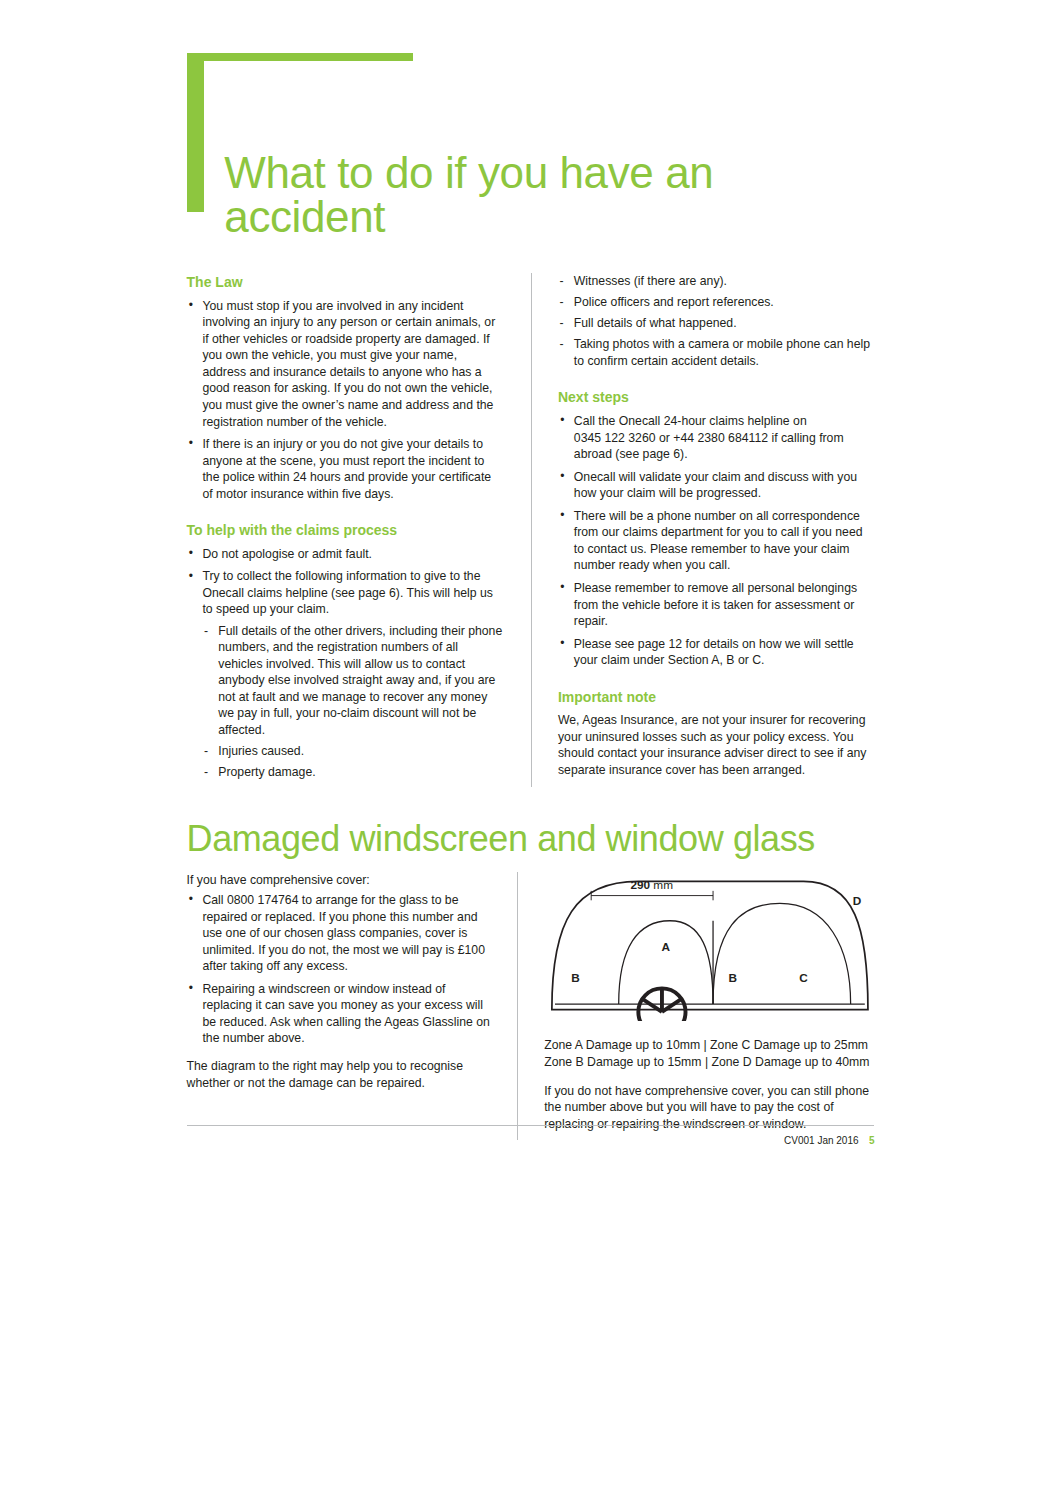What to do if you have an accident
The Law
You must stop if you are involved in any incident involving an injury to any person or certain animals, or if other vehicles or roadside property are damaged. If you own the vehicle, you must give your name, address and insurance details to anyone who has a good reason for asking. If you do not own the vehicle, you must give the owner’s name and address and the registration number of the vehicle.
If there is an injury or you do not give your details to anyone at the scene, you must report the incident to the police within 24 hours and provide your certificate of motor insurance within five days.
To help with the claims process
Do not apologise or admit fault.
Try to collect the following information to give to the Onecall claims helpline (see page 6). This will help us to speed up your claim.
Full details of the other drivers, including their phone numbers, and the registration numbers of all vehicles involved. This will allow us to contact anybody else involved straight away and, if you are not at fault and we manage to recover any money we pay in full, your no-claim discount will not be affected.
Injuries caused.
Property damage.
Witnesses (if there are any).
Police officers and report references.
Full details of what happened.
Taking photos with a camera or mobile phone can help to confirm certain accident details.
Next steps
Call the Onecall 24-hour claims helpline on
0345 122 3260 or +44 2380 684112 if calling from abroad (see page 6).
Onecall will validate your claim and discuss with you how your claim will be progressed.
There will be a phone number on all correspondence from our claims department for you to call if you need to contact us. Please remember to have your claim number ready when you call.
Please remember to remove all personal belongings from the vehicle before it is taken for assessment or repair.
Please see page 12 for details on how we will settle your claim under Section A, B or C.
Important note
We, Ageas Insurance, are not your insurer for recovering your uninsured losses such as your policy excess. You should contact your insurance adviser direct to see if any separate insurance cover has been arranged.
Damaged windscreen and window glass
If you have comprehensive cover:
Call 0800 174764 to arrange for the glass to be repaired or replaced. If you phone this number and use one of our chosen glass companies, cover is unlimited. If you do not, the most we will pay is £100 after taking off any excess.
Repairing a windscreen or window instead of replacing it can save you money as your excess will be reduced. Ask when calling the Ageas Glassline on the number above.
The diagram to the right may help you to recognise whether or not the damage can be repaired.
290 mm A B B C D
Zone A Damage up to 10mm | Zone C Damage up to 25mm
Zone B Damage up to 15mm | Zone D Damage up to 40mm
If you do not have comprehensive cover, you can still phone the number above but you will have to pay the cost of replacing or repairing the windscreen or window.
CV001 Jan 2016 5